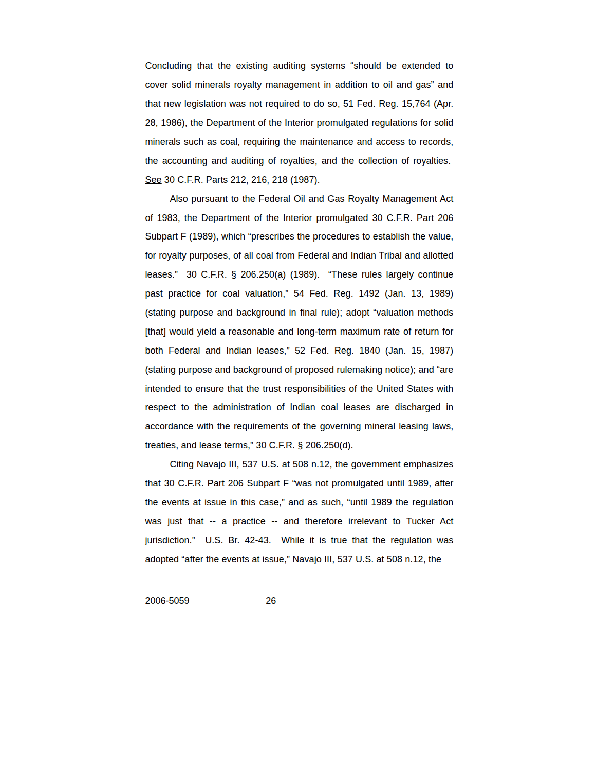Concluding that the existing auditing systems “should be extended to cover solid minerals royalty management in addition to oil and gas” and that new legislation was not required to do so, 51 Fed. Reg. 15,764 (Apr. 28, 1986), the Department of the Interior promulgated regulations for solid minerals such as coal, requiring the maintenance and access to records, the accounting and auditing of royalties, and the collection of royalties. See 30 C.F.R. Parts 212, 216, 218 (1987).
Also pursuant to the Federal Oil and Gas Royalty Management Act of 1983, the Department of the Interior promulgated 30 C.F.R. Part 206 Subpart F (1989), which “prescribes the procedures to establish the value, for royalty purposes, of all coal from Federal and Indian Tribal and allotted leases.” 30 C.F.R. § 206.250(a) (1989). “These rules largely continue past practice for coal valuation,” 54 Fed. Reg. 1492 (Jan. 13, 1989) (stating purpose and background in final rule); adopt “valuation methods [that] would yield a reasonable and long-term maximum rate of return for both Federal and Indian leases,” 52 Fed. Reg. 1840 (Jan. 15, 1987) (stating purpose and background of proposed rulemaking notice); and “are intended to ensure that the trust responsibilities of the United States with respect to the administration of Indian coal leases are discharged in accordance with the requirements of the governing mineral leasing laws, treaties, and lease terms,” 30 C.F.R. § 206.250(d).
Citing Navajo III, 537 U.S. at 508 n.12, the government emphasizes that 30 C.F.R. Part 206 Subpart F “was not promulgated until 1989, after the events at issue in this case,” and as such, “until 1989 the regulation was just that -- a practice -- and therefore irrelevant to Tucker Act jurisdiction.” U.S. Br. 42-43. While it is true that the regulation was adopted “after the events at issue,” Navajo III, 537 U.S. at 508 n.12, the
2006-5059 26